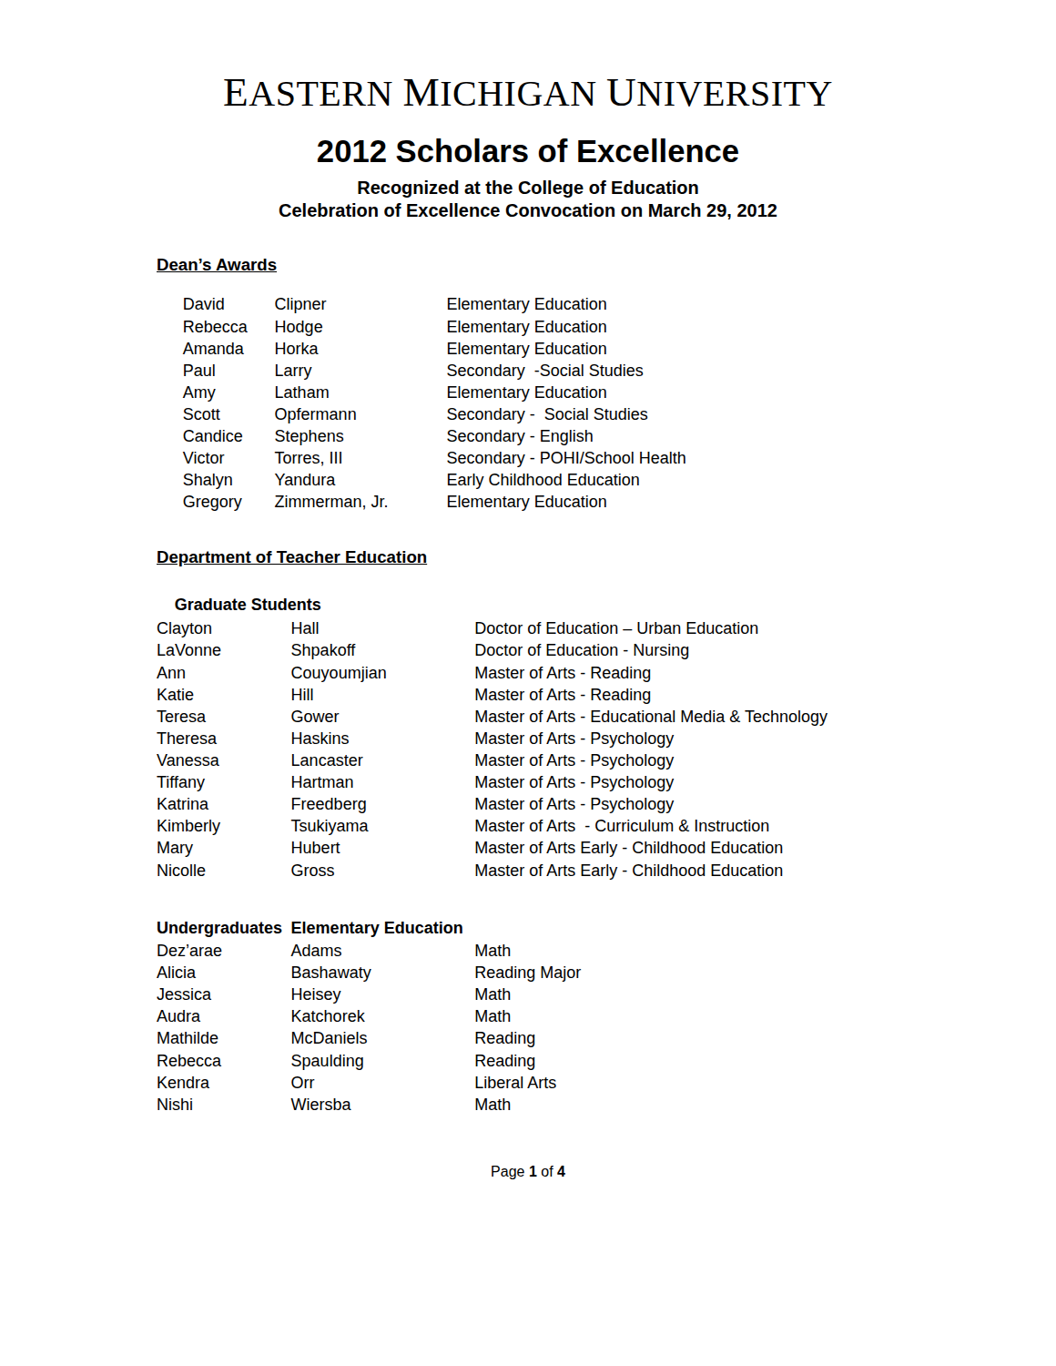EASTERN MICHIGAN UNIVERSITY
2012 Scholars of Excellence
Recognized at the College of Education
Celebration of Excellence Convocation on March 29, 2012
Dean’s Awards
| David | Clipner | Elementary Education |
| Rebecca | Hodge | Elementary Education |
| Amanda | Horka | Elementary Education |
| Paul | Larry | Secondary -Social Studies |
| Amy | Latham | Elementary Education |
| Scott | Opfermann | Secondary - Social Studies |
| Candice | Stephens | Secondary - English |
| Victor | Torres, III | Secondary - POHI/School Health |
| Shalyn | Yandura | Early Childhood Education |
| Gregory | Zimmerman, Jr. | Elementary Education |
Department of Teacher Education
Graduate Students
| Clayton | Hall | Doctor of Education – Urban Education |
| LaVonne | Shpakoff | Doctor of Education - Nursing |
| Ann | Couyoumjian | Master of Arts - Reading |
| Katie | Hill | Master of Arts - Reading |
| Teresa | Gower | Master of Arts - Educational Media & Technology |
| Theresa | Haskins | Master of Arts - Psychology |
| Vanessa | Lancaster | Master of Arts - Psychology |
| Tiffany | Hartman | Master of Arts - Psychology |
| Katrina | Freedberg | Master of Arts - Psychology |
| Kimberly | Tsukiyama | Master of Arts - Curriculum & Instruction |
| Mary | Hubert | Master of Arts Early - Childhood Education |
| Nicolle | Gross | Master of Arts Early - Childhood Education |
| Undergraduates | Elementary Education | |
| Dez’arae | Adams | Math |
| Alicia | Bashawaty | Reading Major |
| Jessica | Heisey | Math |
| Audra | Katchorek | Math |
| Mathilde | McDaniels | Reading |
| Rebecca | Spaulding | Reading |
| Kendra | Orr | Liberal Arts |
| Nishi | Wiersba | Math |
Page 1 of 4